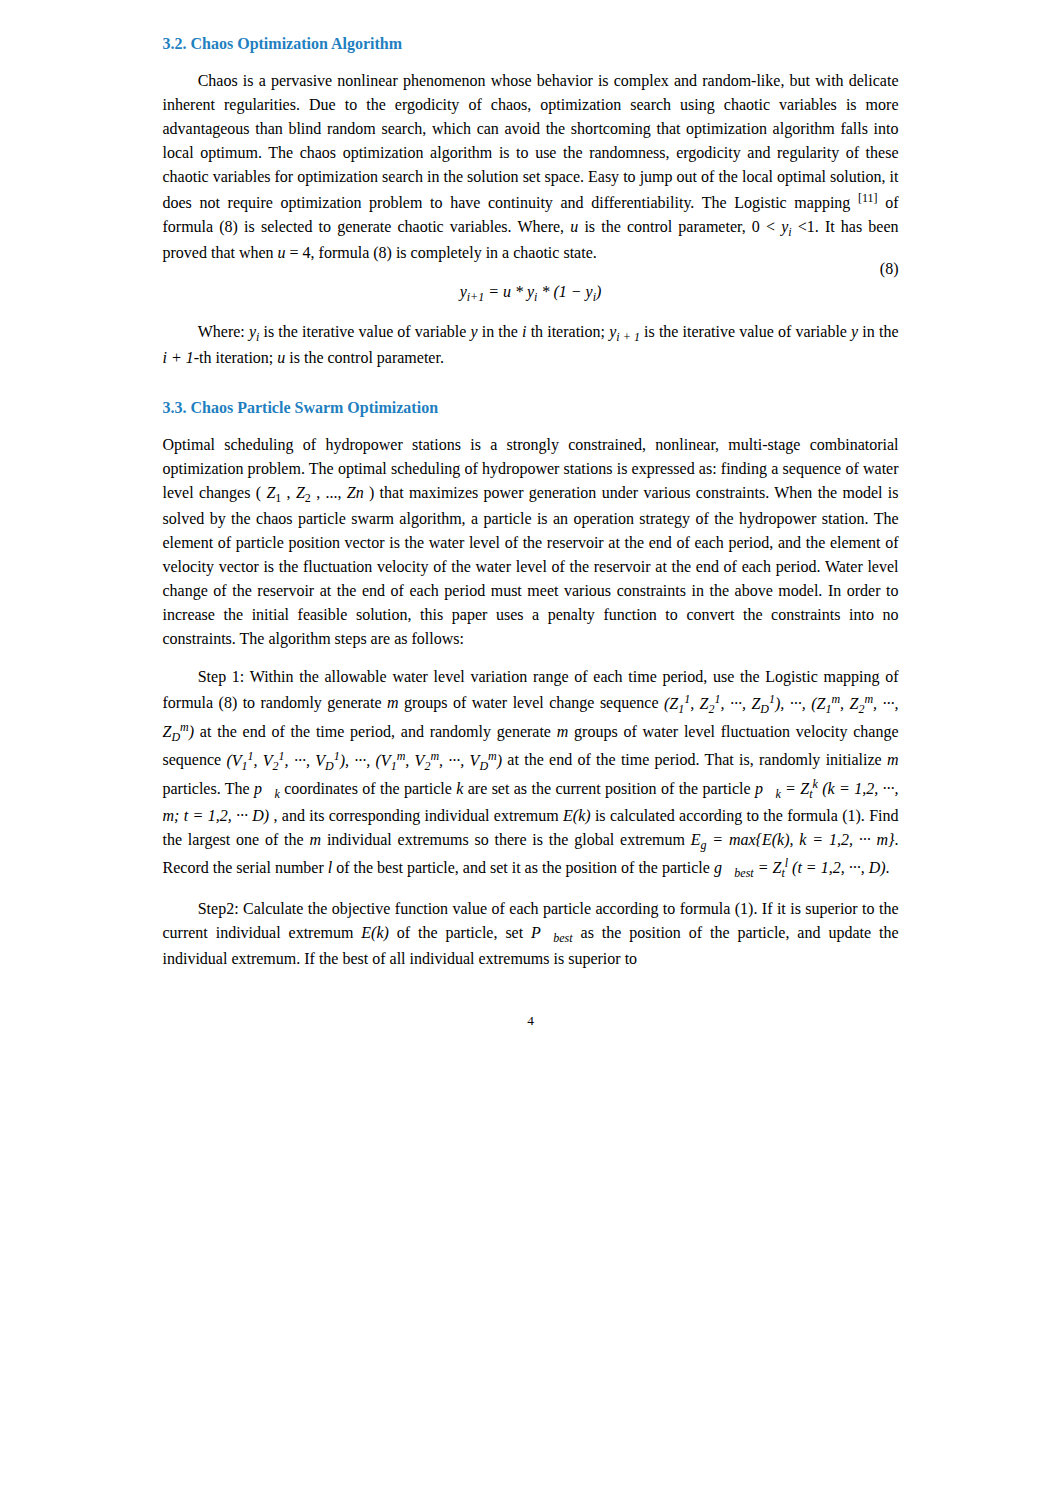3.2. Chaos Optimization Algorithm
Chaos is a pervasive nonlinear phenomenon whose behavior is complex and random-like, but with delicate inherent regularities. Due to the ergodicity of chaos, optimization search using chaotic variables is more advantageous than blind random search, which can avoid the shortcoming that optimization algorithm falls into local optimum. The chaos optimization algorithm is to use the randomness, ergodicity and regularity of these chaotic variables for optimization search in the solution set space. Easy to jump out of the local optimal solution, it does not require optimization problem to have continuity and differentiability. The Logistic mapping [11] of formula (8) is selected to generate chaotic variables. Where, u is the control parameter, 0 < yi <1. It has been proved that when u = 4, formula (8) is completely in a chaotic state.
(8) yi+1 = u * yi * (1 − yi)
Where: yi is the iterative value of variable y in the i th iteration; yi + 1 is the iterative value of variable y in the i + 1-th iteration; u is the control parameter.
3.3. Chaos Particle Swarm Optimization
Optimal scheduling of hydropower stations is a strongly constrained, nonlinear, multi-stage combinatorial optimization problem. The optimal scheduling of hydropower stations is expressed as: finding a sequence of water level changes ( Z1 , Z2 , ..., Zn ) that maximizes power generation under various constraints. When the model is solved by the chaos particle swarm algorithm, a particle is an operation strategy of the hydropower station. The element of particle position vector is the water level of the reservoir at the end of each period, and the element of velocity vector is the fluctuation velocity of the water level of the reservoir at the end of each period. Water level change of the reservoir at the end of each period must meet various constraints in the above model. In order to increase the initial feasible solution, this paper uses a penalty function to convert the constraints into no constraints. The algorithm steps are as follows:
Step 1: Within the allowable water level variation range of each time period, use the Logistic mapping of formula (8) to randomly generate m groups of water level change sequence (Z11, Z21, ···, ZD1), ···, (Z1m, Z2m, ···, ZDm) at the end of the time period, and randomly generate m groups of water level fluctuation velocity change sequence (V11, V21, ···, VD1), ···, (V1m, V2m, ···, VDm) at the end of the time period. That is, randomly initialize m particles. The p⃗k coordinates of the particle k are set as the current position of the particle p⃗k = Ztk (k = 1,2, ···, m; t = 1,2, ··· D) , and its corresponding individual extremum E(k) is calculated according to the formula (1). Find the largest one of the m individual extremums so there is the global extremum Eg = max{E(k), k = 1,2, ··· m}. Record the serial number l of the best particle, and set it as the position of the particle g⃗best = Ztl (t = 1,2, ···, D).
Step2: Calculate the objective function value of each particle according to formula (1). If it is superior to the current individual extremum E(k) of the particle, set P⃗best as the position of the particle, and update the individual extremum. If the best of all individual extremums is superior to
4